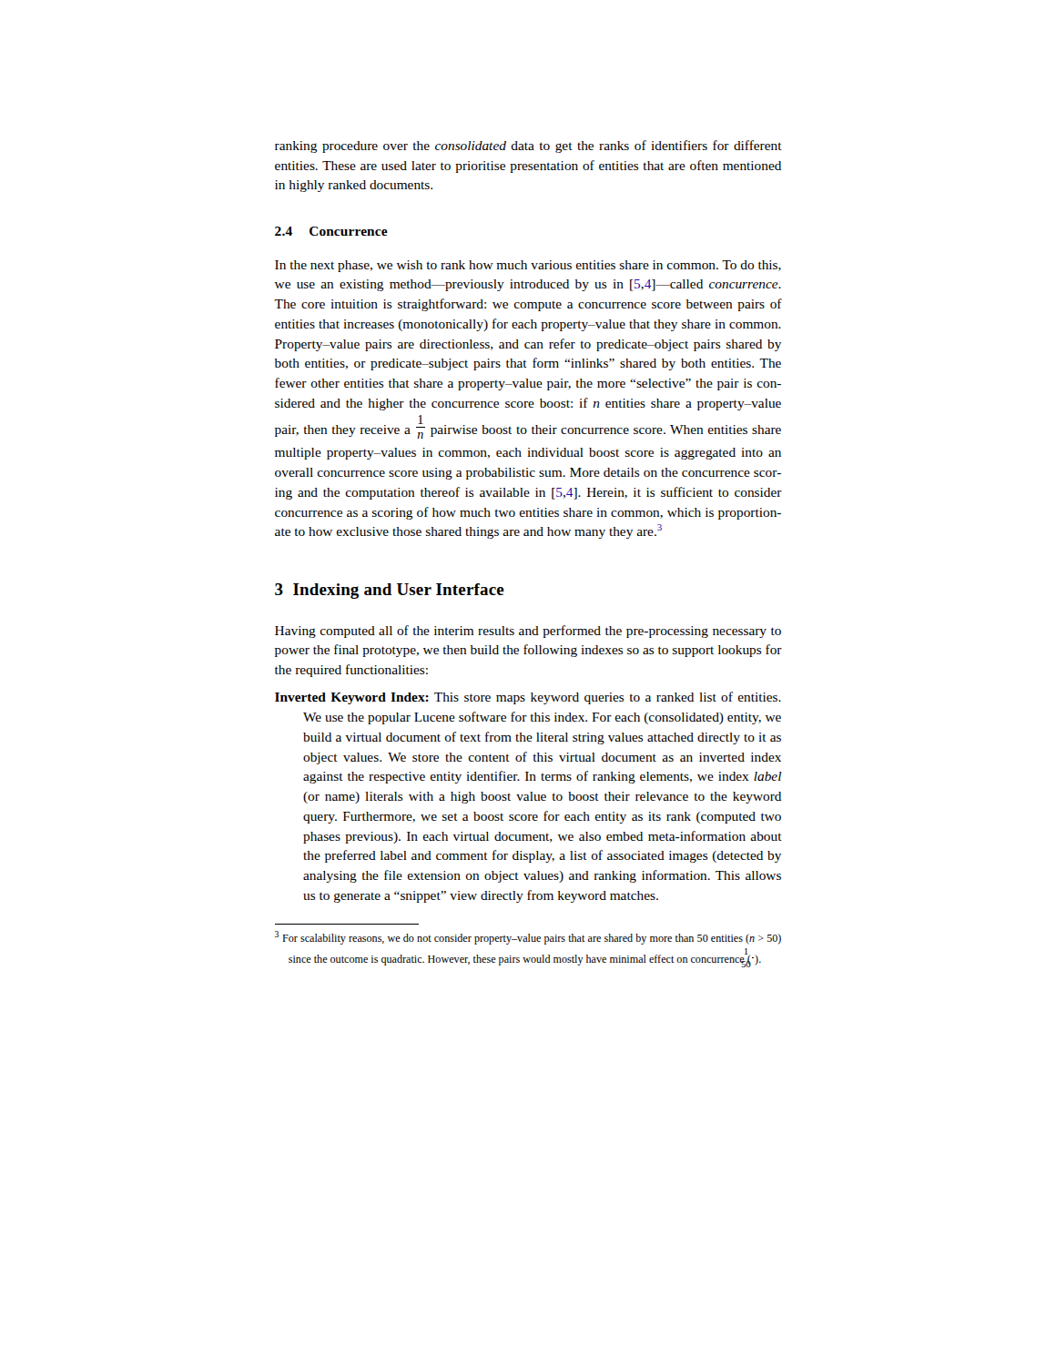ranking procedure over the consolidated data to get the ranks of identifiers for different entities. These are used later to prioritise presentation of entities that are often mentioned in highly ranked documents.
2.4 Concurrence
In the next phase, we wish to rank how much various entities share in common. To do this, we use an existing method—previously introduced by us in [5,4]—called concurrence. The core intuition is straightforward: we compute a concurrence score between pairs of entities that increases (monotonically) for each property–value that they share in common. Property–value pairs are directionless, and can refer to predicate–object pairs shared by both entities, or predicate–subject pairs that form “inlinks” shared by both entities. The fewer other entities that share a property–value pair, the more “selective” the pair is considered and the higher the concurrence score boost: if n entities share a property–value pair, then they receive a 1 n pairwise boost to their concurrence score. When entities share multiple property–values in common, each individual boost score is aggregated into an overall concurrence score using a probabilistic sum. More details on the concurrence scoring and the computation thereof is available in [5,4]. Herein, it is sufficient to consider concurrence as a scoring of how much two entities share in common, which is proportionate to how exclusive those shared things are and how many they are.3
3 Indexing and User Interface
Having computed all of the interim results and performed the pre-processing necessary to power the final prototype, we then build the following indexes so as to support lookups for the required functionalities:
Inverted Keyword Index: This store maps keyword queries to a ranked list of entities. We use the popular Lucene software for this index. For each (consolidated) entity, we build a virtual document of text from the literal string values attached directly to it as object values. We store the content of this virtual document as an inverted index against the respective entity identifier. In terms of ranking elements, we index label (or name) literals with a high boost value to boost their relevance to the keyword query. Furthermore, we set a boost score for each entity as its rank (computed two phases previous). In each virtual document, we also embed meta-information about the preferred label and comment for display, a list of associated images (detected by analysing the file extension on object values) and ranking information. This allows us to generate a “snippet” view directly from keyword matches.
3 For scalability reasons, we do not consider property–value pairs that are shared by more than 50 entities (n > 50) since the outcome is quadratic. However, these pairs would mostly have minimal effect on concurrence (150).